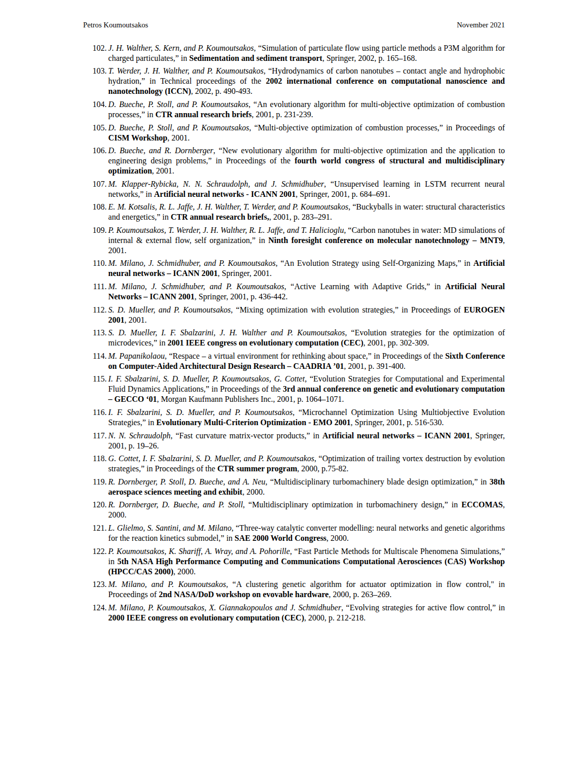Petros Koumoutsakos November 2021
102. J. H. Walther, S. Kern, and P. Koumoutsakos, “Simulation of particulate flow using particle methods a P3M algorithm for charged particulates,” in Sedimentation and sediment transport, Springer, 2002, p. 165–168.
103. T. Werder, J. H. Walther, and P. Koumoutsakos, “Hydrodynamics of carbon nanotubes – contact angle and hydrophobic hydration,” in Technical proceedings of the 2002 international conference on computational nanoscience and nanotechnology (ICCN), 2002, p. 490-493.
104. D. Bueche, P. Stoll, and P. Koumoutsakos, “An evolutionary algorithm for multi-objective optimization of combustion processes,” in CTR annual research briefs, 2001, p. 231-239.
105. D. Bueche, P. Stoll, and P. Koumoutsakos, “Multi-objective optimization of combustion processes,” in Proceedings of CISM Workshop, 2001.
106. D. Bueche, and R. Dornberger, “New evolutionary algorithm for multi-objective optimization and the application to engineering design problems,” in Proceedings of the fourth world congress of structural and multidisciplinary optimization, 2001.
107. M. Klapper-Rybicka, N. N. Schraudolph, and J. Schmidhuber, “Unsupervised learning in LSTM recurrent neural networks,” in Artificial neural networks - ICANN 2001, Springer, 2001, p. 684–691.
108. E. M. Kotsalis, R. L. Jaffe, J. H. Walther, T. Werder, and P. Koumoutsakos, “Buckyballs in water: structural characteristics and energetics,” in CTR annual research briefs,, 2001, p. 283–291.
109. P. Koumoutsakos, T. Werder, J. H. Walther, R. L. Jaffe, and T. Halicioglu, “Carbon nanotubes in water: MD simulations of internal & external flow, self organization,” in Ninth foresight conference on molecular nanotechnology – MNT9, 2001.
110. M. Milano, J. Schmidhuber, and P. Koumoutsakos, “An Evolution Strategy using Self-Organizing Maps,” in Artificial neural networks – ICANN 2001, Springer, 2001.
111. M. Milano, J. Schmidhuber, and P. Koumoutsakos, “Active Learning with Adaptive Grids,” in Artificial Neural Networks – ICANN 2001, Springer, 2001, p. 436-442.
112. S. D. Mueller, and P. Koumoutsakos, “Mixing optimization with evolution strategies,” in Proceedings of EUROGEN 2001, 2001.
113. S. D. Mueller, I. F. Sbalzarini, J. H. Walther and P. Koumoutsakos, “Evolution strategies for the optimization of microdevices,” in 2001 IEEE congress on evolutionary computation (CEC), 2001, pp. 302-309.
114. M. Papanikolaou, “Respace – a virtual environment for rethinking about space,” in Proceedings of the Sixth Conference on Computer-Aided Architectural Design Research – CAADRIA ’01, 2001, p. 391-400.
115. I. F. Sbalzarini, S. D. Mueller, P. Koumoutsakos, G. Cottet, “Evolution Strategies for Computational and Experimental Fluid Dynamics Applications,” in Proceedings of the 3rd annual conference on genetic and evolutionary computation – GECCO ‘01, Morgan Kaufmann Publishers Inc., 2001, p. 1064–1071.
116. I. F. Sbalzarini, S. D. Mueller, and P. Koumoutsakos, “Microchannel Optimization Using Multiobjective Evolution Strategies,” in Evolutionary Multi-Criterion Optimization - EMO 2001, Springer, 2001, p. 516-530.
117. N. N. Schraudolph, “Fast curvature matrix-vector products,” in Artificial neural networks – ICANN 2001, Springer, 2001, p. 19–26.
118. G. Cottet, I. F. Sbalzarini, S. D. Mueller, and P. Koumoutsakos, “Optimization of trailing vortex destruction by evolution strategies,” in Proceedings of the CTR summer program, 2000, p.75-82.
119. R. Dornberger, P. Stoll, D. Bueche, and A. Neu, “Multidisciplinary turbomachinery blade design optimization,” in 38th aerospace sciences meeting and exhibit, 2000.
120. R. Dornberger, D. Bueche, and P. Stoll, “Multidisciplinary optimization in turbomachinery design,” in ECCOMAS, 2000.
121. L. Glielmo, S. Santini, and M. Milano, “Three-way catalytic converter modelling: neural networks and genetic algorithms for the reaction kinetics submodel,” in SAE 2000 World Congress, 2000.
122. P. Koumoutsakos, K. Shariff, A. Wray, and A. Pohorille, “Fast Particle Methods for Multiscale Phenomena Simulations,” in 5th NASA High Performance Computing and Communications Computational Aerosciences (CAS) Workshop (HPCC/CAS 2000), 2000.
123. M. Milano, and P. Koumoutsakos, “A clustering genetic algorithm for actuator optimization in flow control," in Proceedings of 2nd NASA/DoD workshop on evovable hardware, 2000, p. 263–269.
124. M. Milano, P. Koumoutsakos, X. Giannakopoulos and J. Schmidhuber, “Evolving strategies for active flow control,” in 2000 IEEE congress on evolutionary computation (CEC), 2000, p. 212-218.